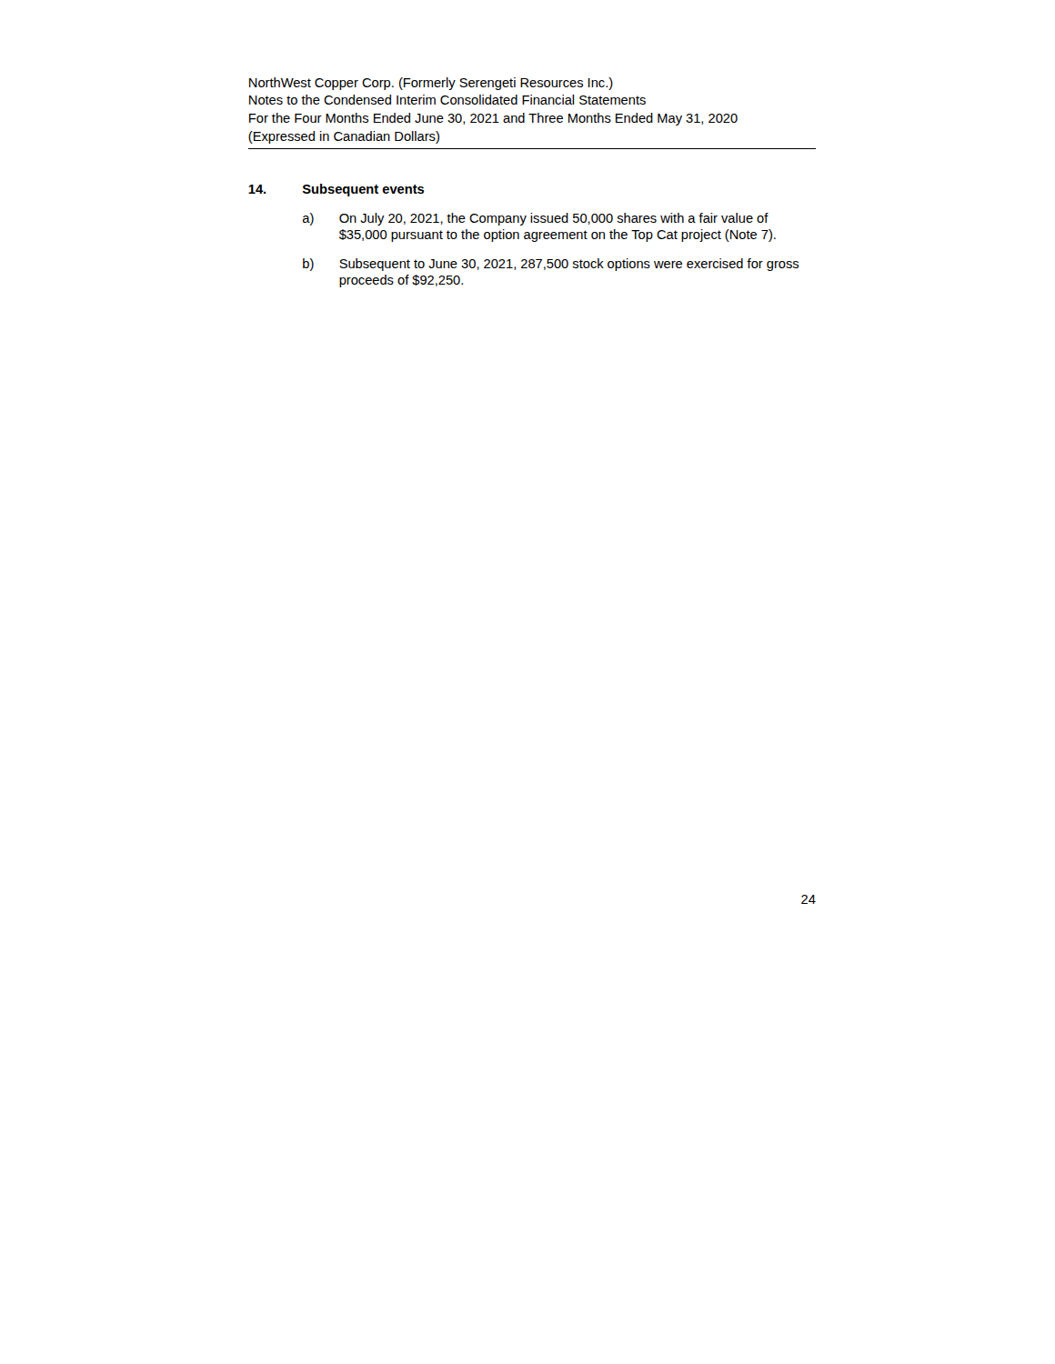NorthWest Copper Corp. (Formerly Serengeti Resources Inc.)
Notes to the Condensed Interim Consolidated Financial Statements
For the Four Months Ended June 30, 2021 and Three Months Ended May 31, 2020
(Expressed in Canadian Dollars)
14.
Subsequent events
a) On July 20, 2021, the Company issued 50,000 shares with a fair value of $35,000 pursuant to the option agreement on the Top Cat project (Note 7).
b) Subsequent to June 30, 2021, 287,500 stock options were exercised for gross proceeds of $92,250.
24